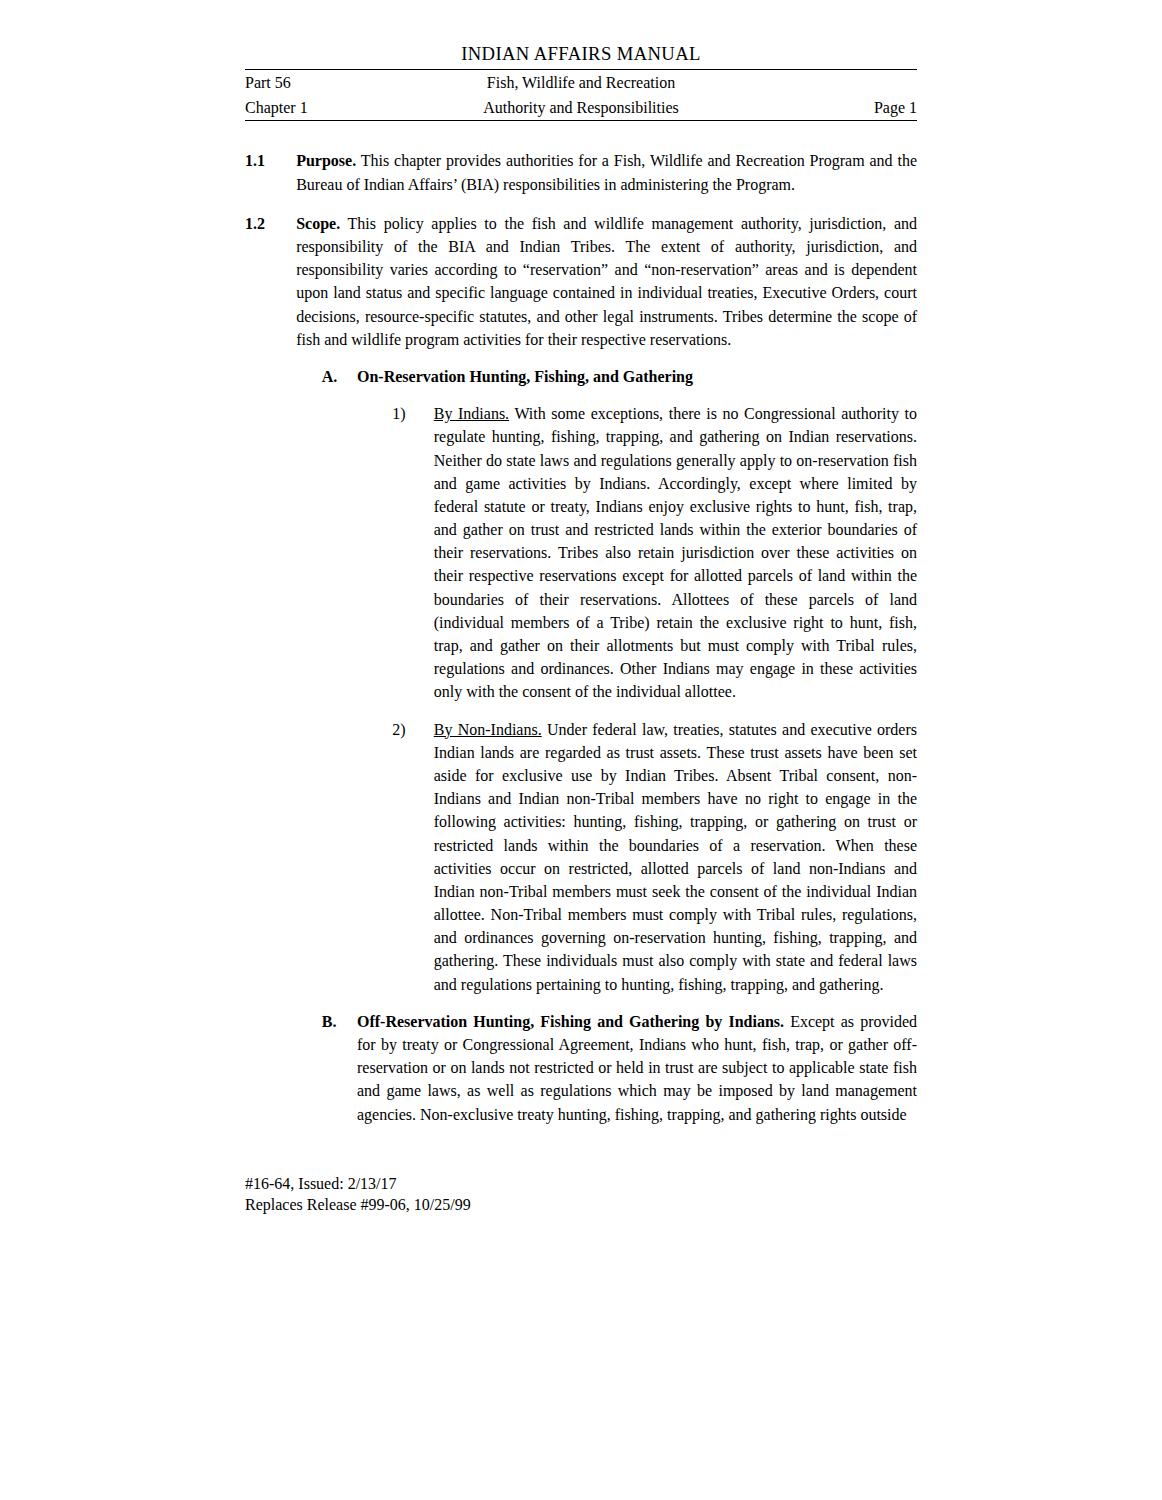INDIAN AFFAIRS MANUAL
| Part 56 | Fish, Wildlife and Recreation | |
| Chapter 1 | Authority and Responsibilities | Page 1 |
1.1
Purpose. This chapter provides authorities for a Fish, Wildlife and Recreation Program and the Bureau of Indian Affairs’ (BIA) responsibilities in administering the Program.
1.2
Scope. This policy applies to the fish and wildlife management authority, jurisdiction, and responsibility of the BIA and Indian Tribes. The extent of authority, jurisdiction, and responsibility varies according to “reservation” and “non-reservation” areas and is dependent upon land status and specific language contained in individual treaties, Executive Orders, court decisions, resource-specific statutes, and other legal instruments. Tribes determine the scope of fish and wildlife program activities for their respective reservations.
A.
On-Reservation Hunting, Fishing, and Gathering
1)
By Indians. With some exceptions, there is no Congressional authority to regulate hunting, fishing, trapping, and gathering on Indian reservations. Neither do state laws and regulations generally apply to on-reservation fish and game activities by Indians. Accordingly, except where limited by federal statute or treaty, Indians enjoy exclusive rights to hunt, fish, trap, and gather on trust and restricted lands within the exterior boundaries of their reservations. Tribes also retain jurisdiction over these activities on their respective reservations except for allotted parcels of land within the boundaries of their reservations. Allottees of these parcels of land (individual members of a Tribe) retain the exclusive right to hunt, fish, trap, and gather on their allotments but must comply with Tribal rules, regulations and ordinances. Other Indians may engage in these activities only with the consent of the individual allottee.
2)
By Non-Indians. Under federal law, treaties, statutes and executive orders Indian lands are regarded as trust assets. These trust assets have been set aside for exclusive use by Indian Tribes. Absent Tribal consent, non-Indians and Indian non-Tribal members have no right to engage in the following activities: hunting, fishing, trapping, or gathering on trust or restricted lands within the boundaries of a reservation. When these activities occur on restricted, allotted parcels of land non-Indians and Indian non-Tribal members must seek the consent of the individual Indian allottee. Non-Tribal members must comply with Tribal rules, regulations, and ordinances governing on-reservation hunting, fishing, trapping, and gathering. These individuals must also comply with state and federal laws and regulations pertaining to hunting, fishing, trapping, and gathering.
B.
Off-Reservation Hunting, Fishing and Gathering by Indians. Except as provided for by treaty or Congressional Agreement, Indians who hunt, fish, trap, or gather off-reservation or on lands not restricted or held in trust are subject to applicable state fish and game laws, as well as regulations which may be imposed by land management agencies. Non-exclusive treaty hunting, fishing, trapping, and gathering rights outside
#16-64, Issued: 2/13/17
Replaces Release #99-06, 10/25/99